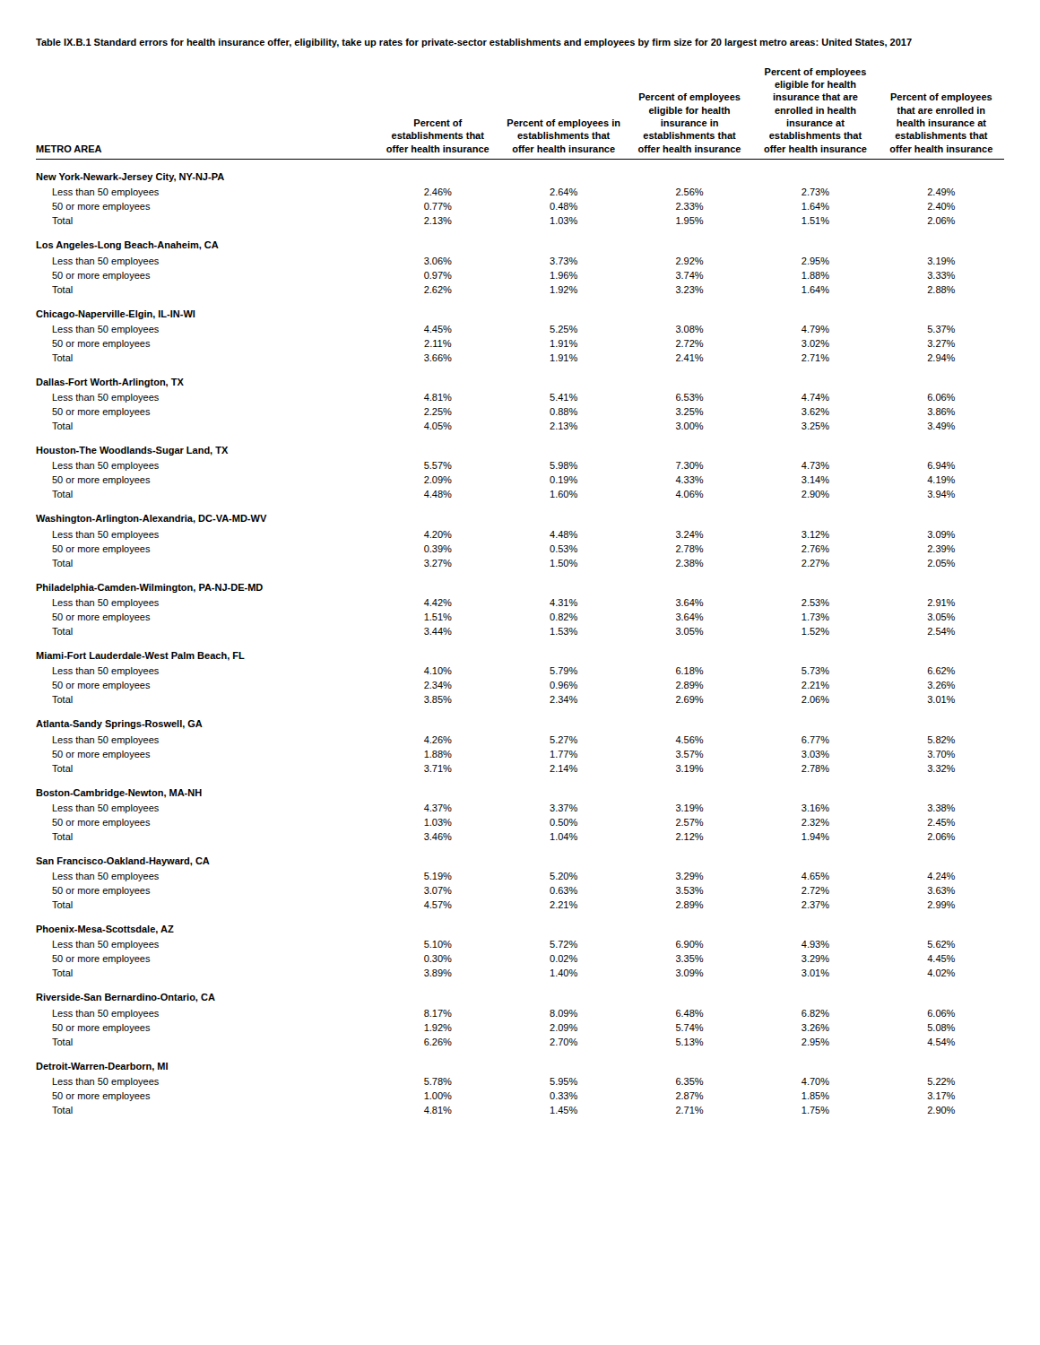Table IX.B.1 Standard errors for health insurance offer, eligibility, take up rates for private-sector establishments and employees by firm size for 20 largest metro areas: United States, 2017
| METRO AREA | Percent of establishments that offer health insurance | Percent of employees in establishments that offer health insurance | Percent of employees eligible for health insurance in establishments that offer health insurance | Percent of employees eligible for health insurance that are enrolled in health insurance at establishments that offer health insurance | Percent of employees that are enrolled in health insurance at establishments that offer health insurance |
| --- | --- | --- | --- | --- | --- |
| New York-Newark-Jersey City, NY-NJ-PA |
| Less than 50 employees | 2.46% | 2.64% | 2.56% | 2.73% | 2.49% |
| 50 or more employees | 0.77% | 0.48% | 2.33% | 1.64% | 2.40% |
| Total | 2.13% | 1.03% | 1.95% | 1.51% | 2.06% |
| Los Angeles-Long Beach-Anaheim, CA |
| Less than 50 employees | 3.06% | 3.73% | 2.92% | 2.95% | 3.19% |
| 50 or more employees | 0.97% | 1.96% | 3.74% | 1.88% | 3.33% |
| Total | 2.62% | 1.92% | 3.23% | 1.64% | 2.88% |
| Chicago-Naperville-Elgin, IL-IN-WI |
| Less than 50 employees | 4.45% | 5.25% | 3.08% | 4.79% | 5.37% |
| 50 or more employees | 2.11% | 1.91% | 2.72% | 3.02% | 3.27% |
| Total | 3.66% | 1.91% | 2.41% | 2.71% | 2.94% |
| Dallas-Fort Worth-Arlington, TX |
| Less than 50 employees | 4.81% | 5.41% | 6.53% | 4.74% | 6.06% |
| 50 or more employees | 2.25% | 0.88% | 3.25% | 3.62% | 3.86% |
| Total | 4.05% | 2.13% | 3.00% | 3.25% | 3.49% |
| Houston-The Woodlands-Sugar Land, TX |
| Less than 50 employees | 5.57% | 5.98% | 7.30% | 4.73% | 6.94% |
| 50 or more employees | 2.09% | 0.19% | 4.33% | 3.14% | 4.19% |
| Total | 4.48% | 1.60% | 4.06% | 2.90% | 3.94% |
| Washington-Arlington-Alexandria, DC-VA-MD-WV |
| Less than 50 employees | 4.20% | 4.48% | 3.24% | 3.12% | 3.09% |
| 50 or more employees | 0.39% | 0.53% | 2.78% | 2.76% | 2.39% |
| Total | 3.27% | 1.50% | 2.38% | 2.27% | 2.05% |
| Philadelphia-Camden-Wilmington, PA-NJ-DE-MD |
| Less than 50 employees | 4.42% | 4.31% | 3.64% | 2.53% | 2.91% |
| 50 or more employees | 1.51% | 0.82% | 3.64% | 1.73% | 3.05% |
| Total | 3.44% | 1.53% | 3.05% | 1.52% | 2.54% |
| Miami-Fort Lauderdale-West Palm Beach, FL |
| Less than 50 employees | 4.10% | 5.79% | 6.18% | 5.73% | 6.62% |
| 50 or more employees | 2.34% | 0.96% | 2.89% | 2.21% | 3.26% |
| Total | 3.85% | 2.34% | 2.69% | 2.06% | 3.01% |
| Atlanta-Sandy Springs-Roswell, GA |
| Less than 50 employees | 4.26% | 5.27% | 4.56% | 6.77% | 5.82% |
| 50 or more employees | 1.88% | 1.77% | 3.57% | 3.03% | 3.70% |
| Total | 3.71% | 2.14% | 3.19% | 2.78% | 3.32% |
| Boston-Cambridge-Newton, MA-NH |
| Less than 50 employees | 4.37% | 3.37% | 3.19% | 3.16% | 3.38% |
| 50 or more employees | 1.03% | 0.50% | 2.57% | 2.32% | 2.45% |
| Total | 3.46% | 1.04% | 2.12% | 1.94% | 2.06% |
| San Francisco-Oakland-Hayward, CA |
| Less than 50 employees | 5.19% | 5.20% | 3.29% | 4.65% | 4.24% |
| 50 or more employees | 3.07% | 0.63% | 3.53% | 2.72% | 3.63% |
| Total | 4.57% | 2.21% | 2.89% | 2.37% | 2.99% |
| Phoenix-Mesa-Scottsdale, AZ |
| Less than 50 employees | 5.10% | 5.72% | 6.90% | 4.93% | 5.62% |
| 50 or more employees | 0.30% | 0.02% | 3.35% | 3.29% | 4.45% |
| Total | 3.89% | 1.40% | 3.09% | 3.01% | 4.02% |
| Riverside-San Bernardino-Ontario, CA |
| Less than 50 employees | 8.17% | 8.09% | 6.48% | 6.82% | 6.06% |
| 50 or more employees | 1.92% | 2.09% | 5.74% | 3.26% | 5.08% |
| Total | 6.26% | 2.70% | 5.13% | 2.95% | 4.54% |
| Detroit-Warren-Dearborn, MI |
| Less than 50 employees | 5.78% | 5.95% | 6.35% | 4.70% | 5.22% |
| 50 or more employees | 1.00% | 0.33% | 2.87% | 1.85% | 3.17% |
| Total | 4.81% | 1.45% | 2.71% | 1.75% | 2.90% |